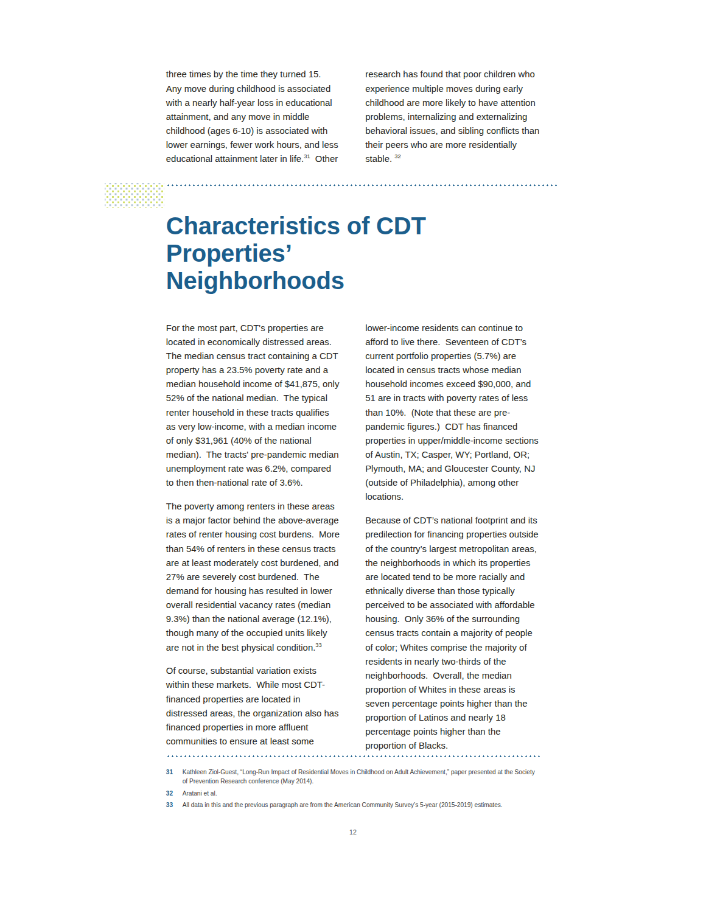three times by the time they turned 15. Any move during childhood is associated with a nearly half-year loss in educational attainment, and any move in middle childhood (ages 6-10) is associated with lower earnings, fewer work hours, and less educational attainment later in life.31 Other research has found that poor children who experience multiple moves during early childhood are more likely to have attention problems, internalizing and externalizing behavioral issues, and sibling conflicts than their peers who are more residentially stable. 32
Characteristics of CDT Properties’
Neighborhoods
For the most part, CDT's properties are located in economically distressed areas. The median census tract containing a CDT property has a 23.5% poverty rate and a median household income of $41,875, only 52% of the national median. The typical renter household in these tracts qualifies as very low-income, with a median income of only $31,961 (40% of the national median). The tracts' pre-pandemic median unemployment rate was 6.2%, compared to then then-national rate of 3.6%.
The poverty among renters in these areas is a major factor behind the above-average rates of renter housing cost burdens. More than 54% of renters in these census tracts are at least moderately cost burdened, and 27% are severely cost burdened. The demand for housing has resulted in lower overall residential vacancy rates (median 9.3%) than the national average (12.1%), though many of the occupied units likely are not in the best physical condition.33
Of course, substantial variation exists within these markets. While most CDT-financed properties are located in distressed areas, the organization also has financed properties in more affluent communities to ensure at least some lower-income residents can continue to afford to live there. Seventeen of CDT’s current portfolio properties (5.7%) are located in census tracts whose median household incomes exceed $90,000, and 51 are in tracts with poverty rates of less than 10%. (Note that these are pre-pandemic figures.) CDT has financed properties in upper/middle-income sections of Austin, TX; Casper, WY; Portland, OR; Plymouth, MA; and Gloucester County, NJ (outside of Philadelphia), among other locations.
Because of CDT’s national footprint and its predilection for financing properties outside of the country’s largest metropolitan areas, the neighborhoods in which its properties are located tend to be more racially and ethnically diverse than those typically perceived to be associated with affordable housing. Only 36% of the surrounding census tracts contain a majority of people of color; Whites comprise the majority of residents in nearly two-thirds of the neighborhoods. Overall, the median proportion of Whites in these areas is seven percentage points higher than the proportion of Latinos and nearly 18 percentage points higher than the proportion of Blacks.
31
Kathleen Ziol-Guest, “Long-Run Impact of Residential Moves in Childhood on Adult Achievement,” paper presented at the Society of Prevention Research conference (May 2014).
32
Aratani et al.
33
All data in this and the previous paragraph are from the American Community Survey’s 5-year (2015-2019) estimates.
12